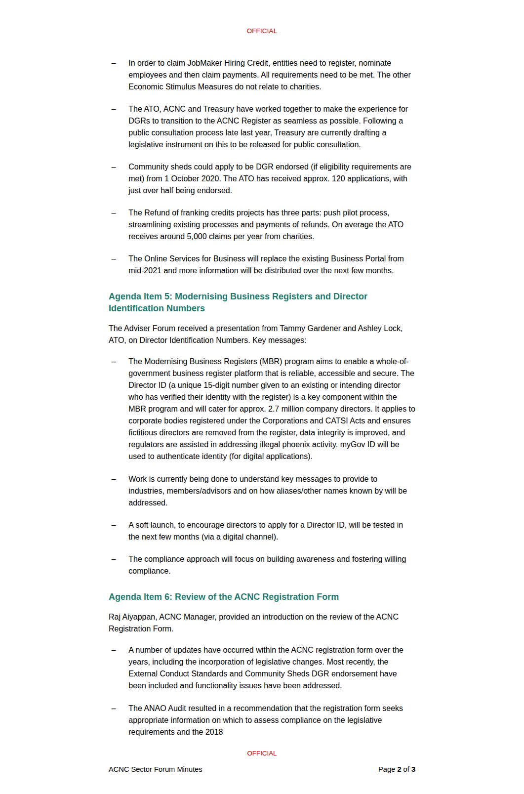OFFICIAL
In order to claim JobMaker Hiring Credit, entities need to register, nominate employees and then claim payments. All requirements need to be met. The other Economic Stimulus Measures do not relate to charities.
The ATO, ACNC and Treasury have worked together to make the experience for DGRs to transition to the ACNC Register as seamless as possible. Following a public consultation process late last year, Treasury are currently drafting a legislative instrument on this to be released for public consultation.
Community sheds could apply to be DGR endorsed (if eligibility requirements are met) from 1 October 2020. The ATO has received approx. 120 applications, with just over half being endorsed.
The Refund of franking credits projects has three parts: push pilot process, streamlining existing processes and payments of refunds. On average the ATO receives around 5,000 claims per year from charities.
The Online Services for Business will replace the existing Business Portal from mid-2021 and more information will be distributed over the next few months.
Agenda Item 5: Modernising Business Registers and Director Identification Numbers
The Adviser Forum received a presentation from Tammy Gardener and Ashley Lock, ATO, on Director Identification Numbers. Key messages:
The Modernising Business Registers (MBR) program aims to enable a whole-of-government business register platform that is reliable, accessible and secure. The Director ID (a unique 15-digit number given to an existing or intending director who has verified their identity with the register) is a key component within the MBR program and will cater for approx. 2.7 million company directors. It applies to corporate bodies registered under the Corporations and CATSI Acts and ensures fictitious directors are removed from the register, data integrity is improved, and regulators are assisted in addressing illegal phoenix activity. myGov ID will be used to authenticate identity (for digital applications).
Work is currently being done to understand key messages to provide to industries, members/advisors and on how aliases/other names known by will be addressed.
A soft launch, to encourage directors to apply for a Director ID, will be tested in the next few months (via a digital channel).
The compliance approach will focus on building awareness and fostering willing compliance.
Agenda Item 6: Review of the ACNC Registration Form
Raj Aiyappan, ACNC Manager, provided an introduction on the review of the ACNC Registration Form.
A number of updates have occurred within the ACNC registration form over the years, including the incorporation of legislative changes. Most recently, the External Conduct Standards and Community Sheds DGR endorsement have been included and functionality issues have been addressed.
The ANAO Audit resulted in a recommendation that the registration form seeks appropriate information on which to assess compliance on the legislative requirements and the 2018
OFFICIAL
ACNC Sector Forum Minutes
Page 2 of 3